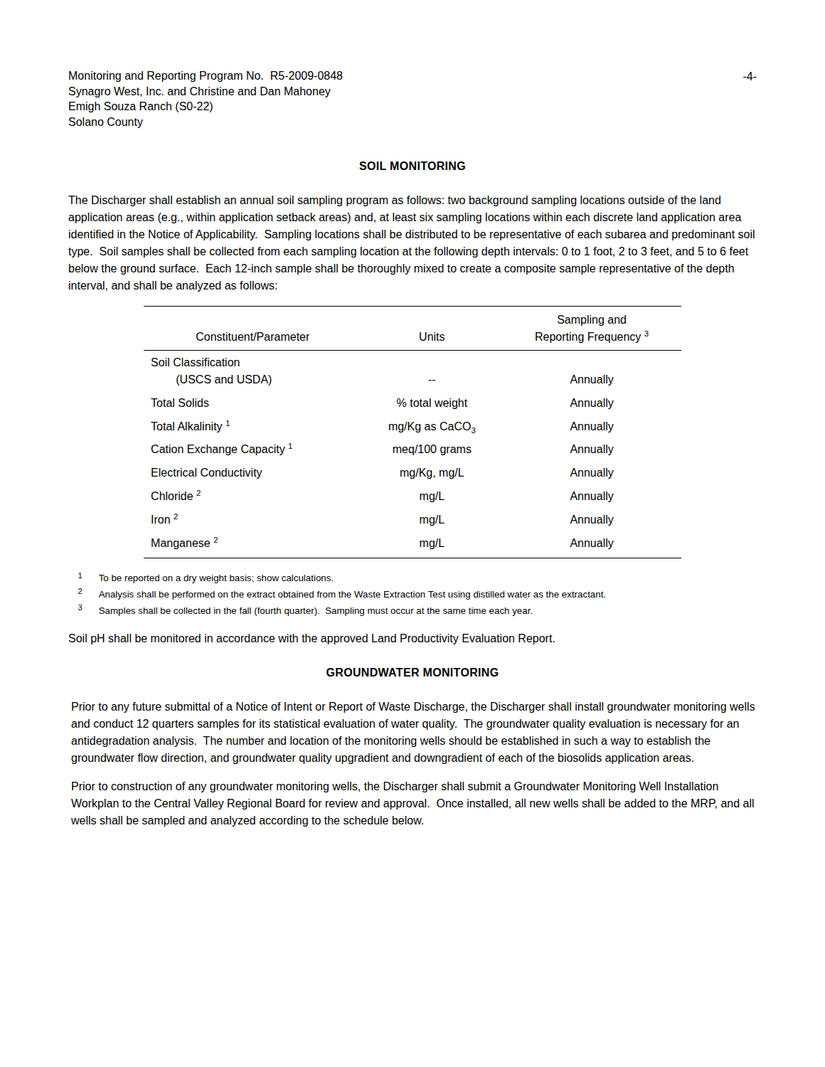-4-
Monitoring and Reporting Program No. R5-2009-0848
Synagro West, Inc. and Christine and Dan Mahoney
Emigh Souza Ranch (S0-22)
Solano County
SOIL MONITORING
The Discharger shall establish an annual soil sampling program as follows: two background sampling locations outside of the land application areas (e.g., within application setback areas) and, at least six sampling locations within each discrete land application area identified in the Notice of Applicability. Sampling locations shall be distributed to be representative of each subarea and predominant soil type. Soil samples shall be collected from each sampling location at the following depth intervals: 0 to 1 foot, 2 to 3 feet, and 5 to 6 feet below the ground surface. Each 12-inch sample shall be thoroughly mixed to create a composite sample representative of the depth interval, and shall be analyzed as follows:
| Constituent/Parameter | Units | Sampling and Reporting Frequency 3 |
| --- | --- | --- |
| Soil Classification (USCS and USDA) | -- | Annually |
| Total Solids | % total weight | Annually |
| Total Alkalinity 1 | mg/Kg as CaCO 3 | Annually |
| Cation Exchange Capacity 1 | meq/100 grams | Annually |
| Electrical Conductivity | mg/Kg, mg/L | Annually |
| Chloride 2 | mg/L | Annually |
| Iron 2 | mg/L | Annually |
| Manganese 2 | mg/L | Annually |
To be reported on a dry weight basis; show calculations.
Analysis shall be performed on the extract obtained from the Waste Extraction Test using distilled water as the extractant.
Samples shall be collected in the fall (fourth quarter). Sampling must occur at the same time each year.
Soil pH shall be monitored in accordance with the approved Land Productivity Evaluation Report.
GROUNDWATER MONITORING
Prior to any future submittal of a Notice of Intent or Report of Waste Discharge, the Discharger shall install groundwater monitoring wells and conduct 12 quarters samples for its statistical evaluation of water quality. The groundwater quality evaluation is necessary for an antidegradation analysis. The number and location of the monitoring wells should be established in such a way to establish the groundwater flow direction, and groundwater quality upgradient and downgradient of each of the biosolids application areas.
Prior to construction of any groundwater monitoring wells, the Discharger shall submit a Groundwater Monitoring Well Installation Workplan to the Central Valley Regional Board for review and approval. Once installed, all new wells shall be added to the MRP, and all wells shall be sampled and analyzed according to the schedule below.